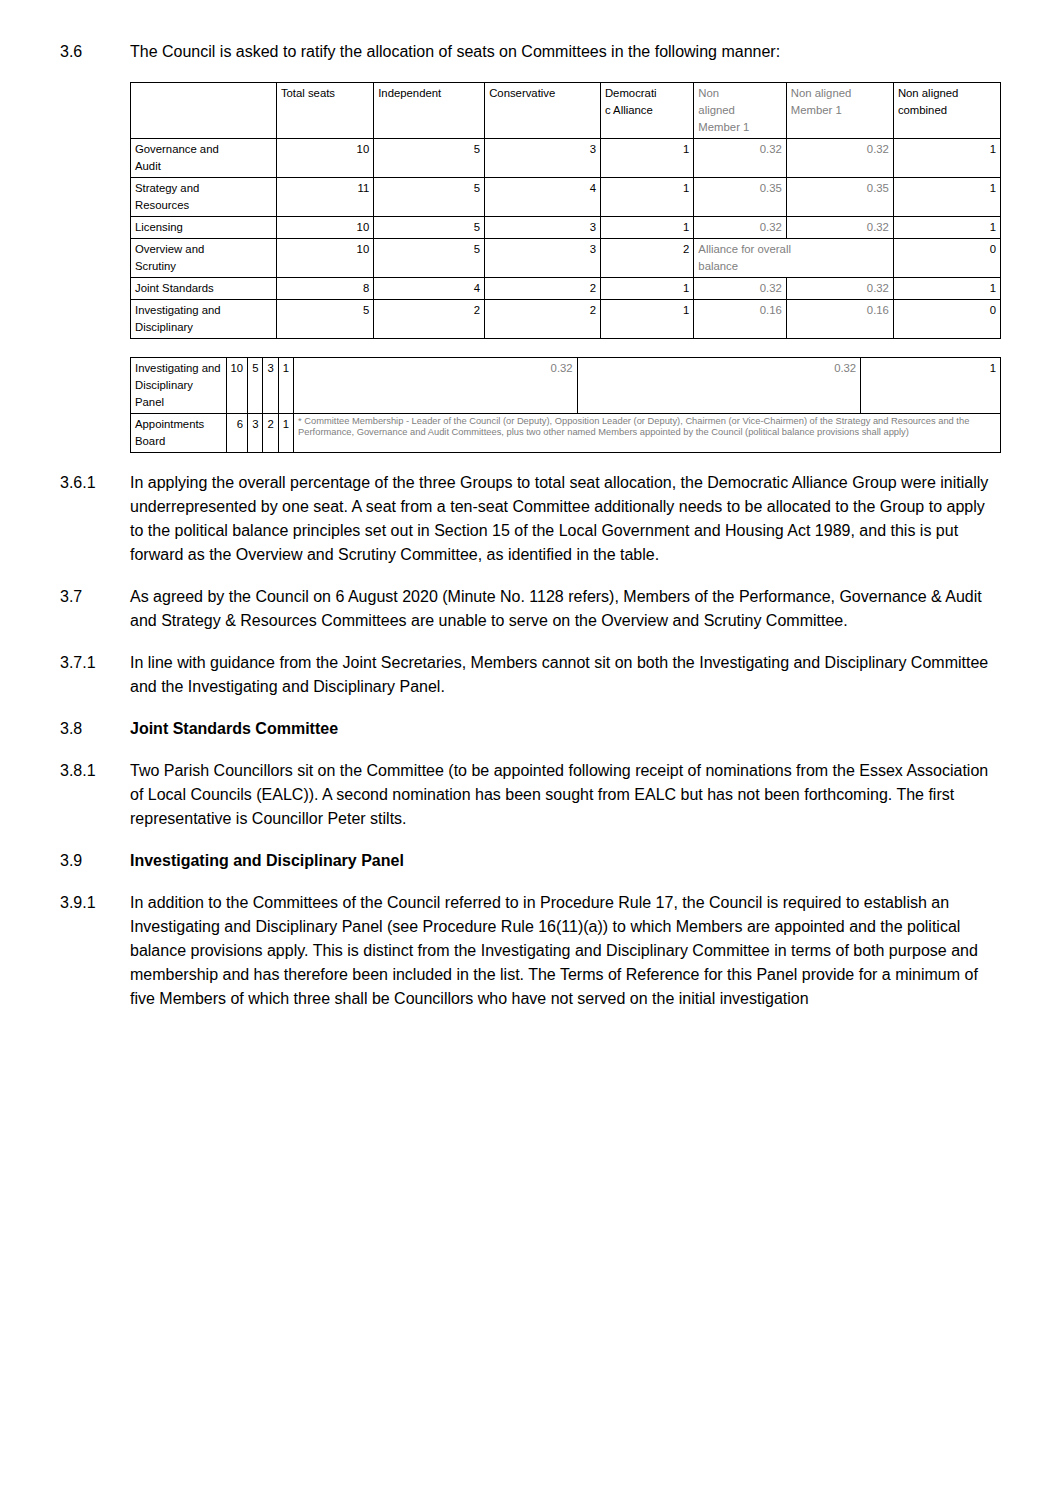3.6
The Council is asked to ratify the allocation of seats on Committees in the following manner:
| | Total seats | Independent | Conservative | Democrati c Alliance | Non aligned Member 1 | Non aligned Member 1 | Non aligned combined |
| --- | --- | --- | --- | --- | --- | --- | --- |
| Governance and Audit | 10 | 5 | 3 | 1 | 0.32 | 0.32 | 1 |
| Strategy and Resources | 11 | 5 | 4 | 1 | 0.35 | 0.35 | 1 |
| Licensing | 10 | 5 | 3 | 1 | 0.32 | 0.32 | 1 |
| Overview and Scrutiny | 10 | 5 | 3 | 2 | Alliance for overall balance | 0 |
| Joint Standards | 8 | 4 | 2 | 1 | 0.32 | 0.32 | 1 |
| Investigating and Disciplinary | 5 | 2 | 2 | 1 | 0.16 | 0.16 | 0 |
| Investigating and Disciplinary Panel | 10 | 5 | 3 | 1 | 0.32 | 0.32 | 1 |
| Appointments Board | 6 | 3 | 2 | 1 | * Committee Membership - Leader of the Council (or Deputy), Opposition Leader (or Deputy), Chairmen (or Vice-Chairmen) of the Strategy and Resources and the Performance, Governance and Audit Committees, plus two other named Members appointed by the Council (political balance provisions shall apply) |
3.6.1
In applying the overall percentage of the three Groups to total seat allocation, the Democratic Alliance Group were initially underrepresented by one seat. A seat from a ten-seat Committee additionally needs to be allocated to the Group to apply to the political balance principles set out in Section 15 of the Local Government and Housing Act 1989, and this is put forward as the Overview and Scrutiny Committee, as identified in the table.
3.7
As agreed by the Council on 6 August 2020 (Minute No. 1128 refers), Members of the Performance, Governance & Audit and Strategy & Resources Committees are unable to serve on the Overview and Scrutiny Committee.
3.7.1
In line with guidance from the Joint Secretaries, Members cannot sit on both the Investigating and Disciplinary Committee and the Investigating and Disciplinary Panel.
3.8
Joint Standards Committee
3.8.1
Two Parish Councillors sit on the Committee (to be appointed following receipt of nominations from the Essex Association of Local Councils (EALC)). A second nomination has been sought from EALC but has not been forthcoming. The first representative is Councillor Peter stilts.
3.9
Investigating and Disciplinary Panel
3.9.1
In addition to the Committees of the Council referred to in Procedure Rule 17, the Council is required to establish an Investigating and Disciplinary Panel (see Procedure Rule 16(11)(a)) to which Members are appointed and the political balance provisions apply. This is distinct from the Investigating and Disciplinary Committee in terms of both purpose and membership and has therefore been included in the list. The Terms of Reference for this Panel provide for a minimum of five Members of which three shall be Councillors who have not served on the initial investigation